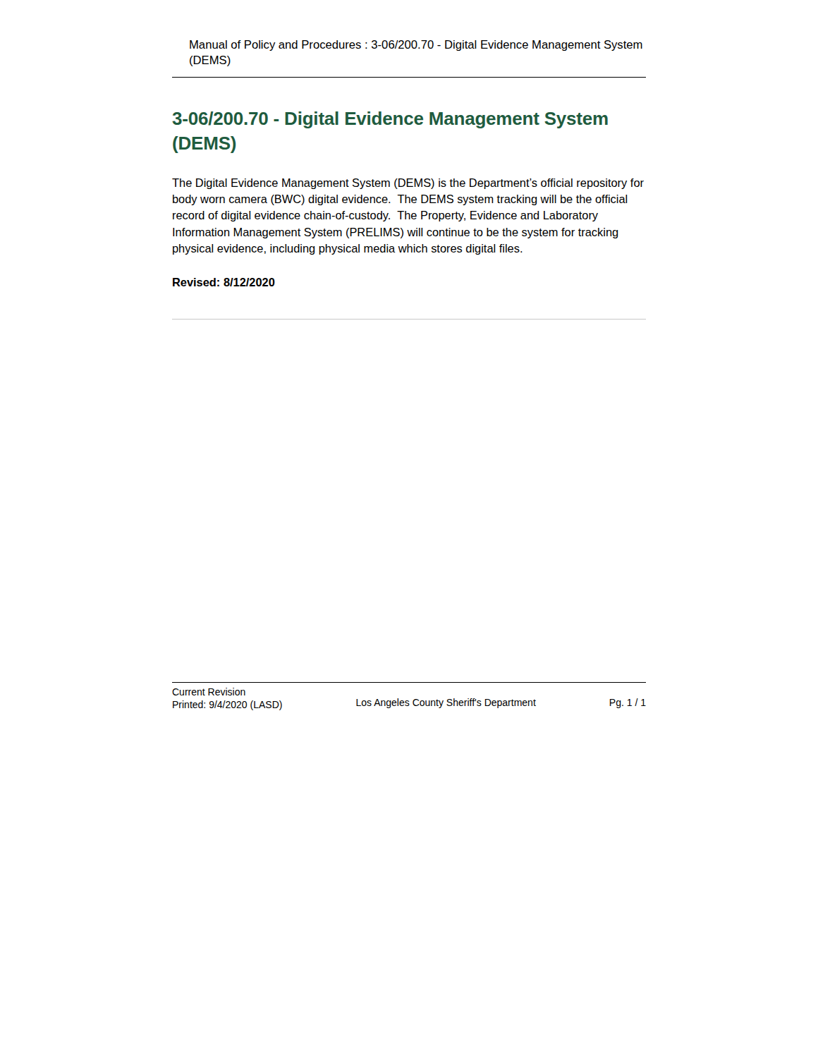Manual of Policy and Procedures : 3-06/200.70 - Digital Evidence Management System (DEMS)
3-06/200.70 - Digital Evidence Management System (DEMS)
The Digital Evidence Management System (DEMS) is the Department’s official repository for body worn camera (BWC) digital evidence. The DEMS system tracking will be the official record of digital evidence chain-of-custody. The Property, Evidence and Laboratory Information Management System (PRELIMS) will continue to be the system for tracking physical evidence, including physical media which stores digital files.
Revised: 8/12/2020
Current Revision
Printed: 9/4/2020 (LASD)
Los Angeles County Sheriff's Department
Pg. 1 / 1